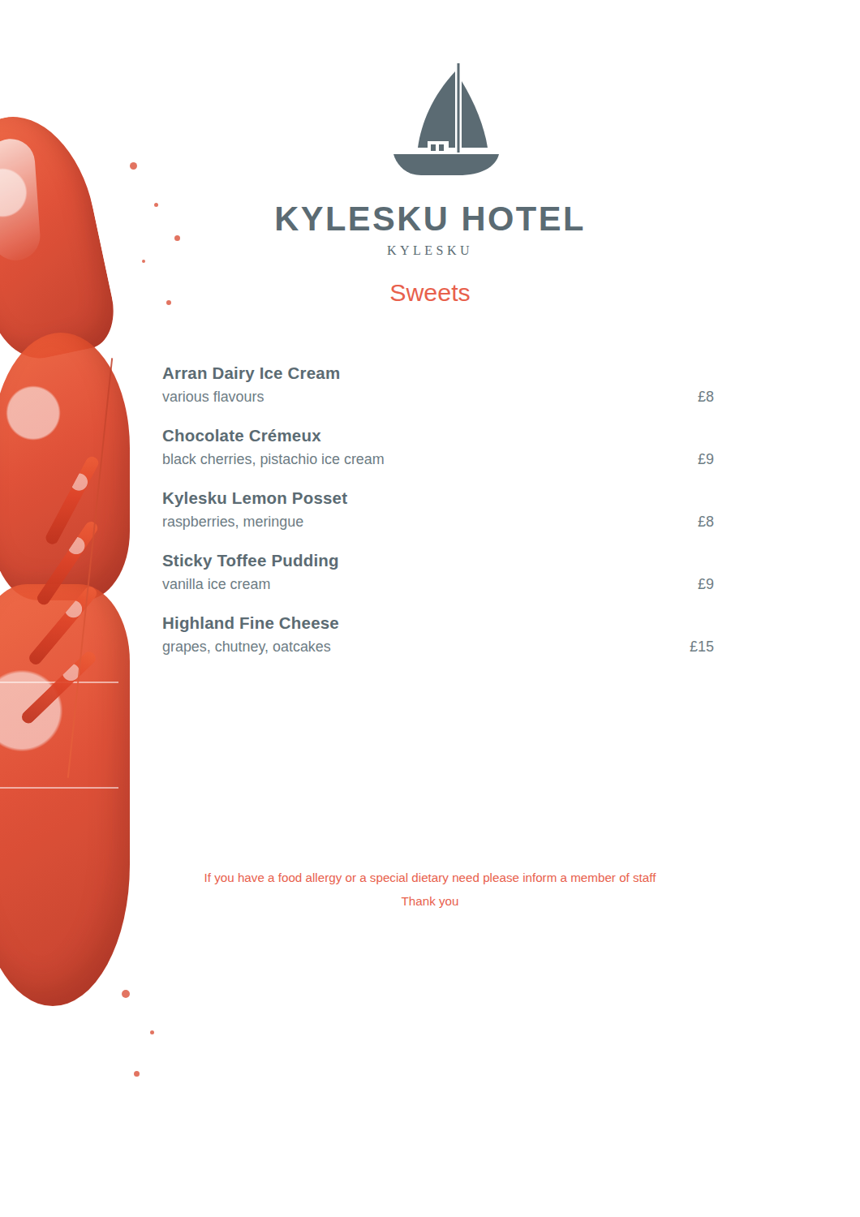Kylesku Hotel
Kylesku
Sweets
Arran Dairy Ice Cream
various flavours
£8
Chocolate Crémeux
black cherries, pistachio ice cream
£9
Kylesku Lemon Posset
raspberries, meringue
£8
Sticky Toffee Pudding
vanilla ice cream
£9
Highland Fine Cheese
grapes, chutney, oatcakes
£15
If you have a food allergy or a special dietary need please inform a member of staff
Thank you